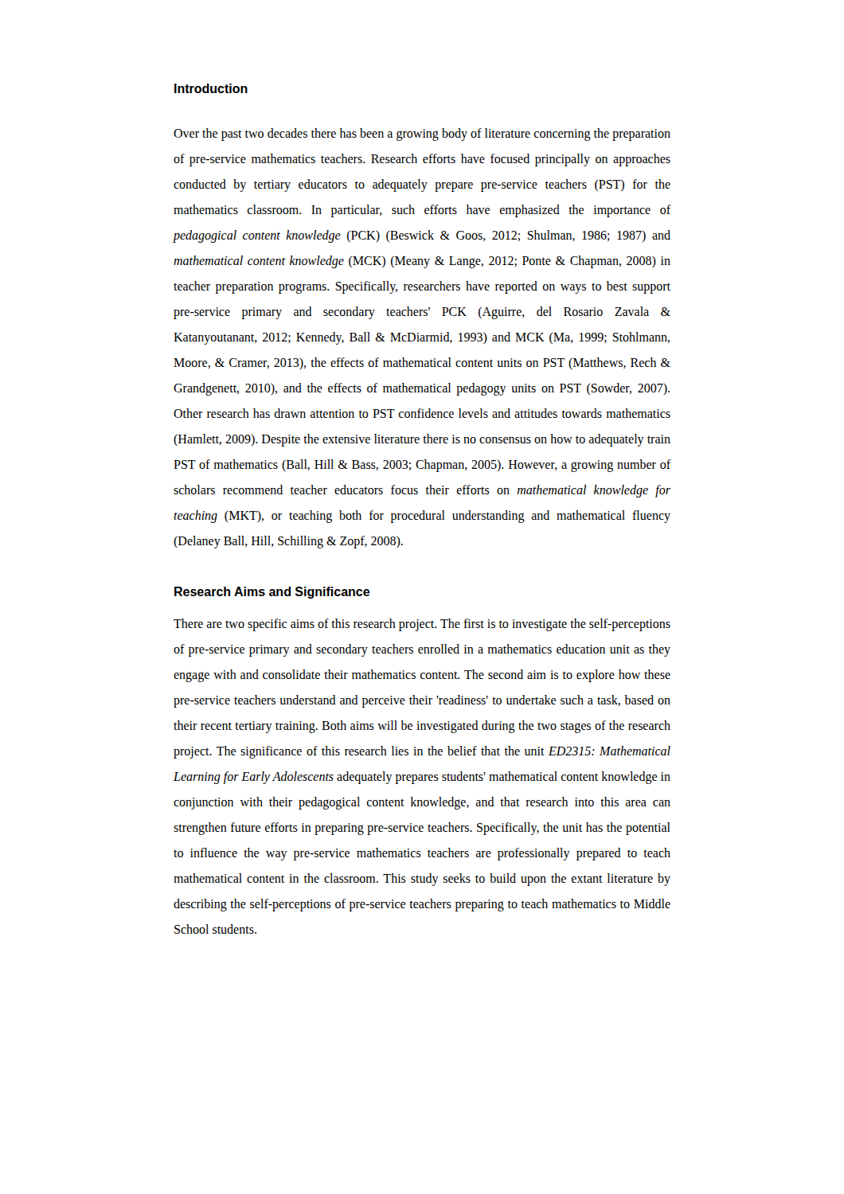Introduction
Over the past two decades there has been a growing body of literature concerning the preparation of pre-service mathematics teachers. Research efforts have focused principally on approaches conducted by tertiary educators to adequately prepare pre-service teachers (PST) for the mathematics classroom. In particular, such efforts have emphasized the importance of pedagogical content knowledge (PCK) (Beswick & Goos, 2012; Shulman, 1986; 1987) and mathematical content knowledge (MCK) (Meany & Lange, 2012; Ponte & Chapman, 2008) in teacher preparation programs. Specifically, researchers have reported on ways to best support pre-service primary and secondary teachers' PCK (Aguirre, del Rosario Zavala & Katanyoutanant, 2012; Kennedy, Ball & McDiarmid, 1993) and MCK (Ma, 1999; Stohlmann, Moore, & Cramer, 2013), the effects of mathematical content units on PST (Matthews, Rech & Grandgenett, 2010), and the effects of mathematical pedagogy units on PST (Sowder, 2007). Other research has drawn attention to PST confidence levels and attitudes towards mathematics (Hamlett, 2009). Despite the extensive literature there is no consensus on how to adequately train PST of mathematics (Ball, Hill & Bass, 2003; Chapman, 2005). However, a growing number of scholars recommend teacher educators focus their efforts on mathematical knowledge for teaching (MKT), or teaching both for procedural understanding and mathematical fluency (Delaney Ball, Hill, Schilling & Zopf, 2008).
Research Aims and Significance
There are two specific aims of this research project. The first is to investigate the self-perceptions of pre-service primary and secondary teachers enrolled in a mathematics education unit as they engage with and consolidate their mathematics content. The second aim is to explore how these pre-service teachers understand and perceive their 'readiness' to undertake such a task, based on their recent tertiary training. Both aims will be investigated during the two stages of the research project. The significance of this research lies in the belief that the unit ED2315: Mathematical Learning for Early Adolescents adequately prepares students' mathematical content knowledge in conjunction with their pedagogical content knowledge, and that research into this area can strengthen future efforts in preparing pre-service teachers. Specifically, the unit has the potential to influence the way pre-service mathematics teachers are professionally prepared to teach mathematical content in the classroom. This study seeks to build upon the extant literature by describing the self-perceptions of pre-service teachers preparing to teach mathematics to Middle School students.